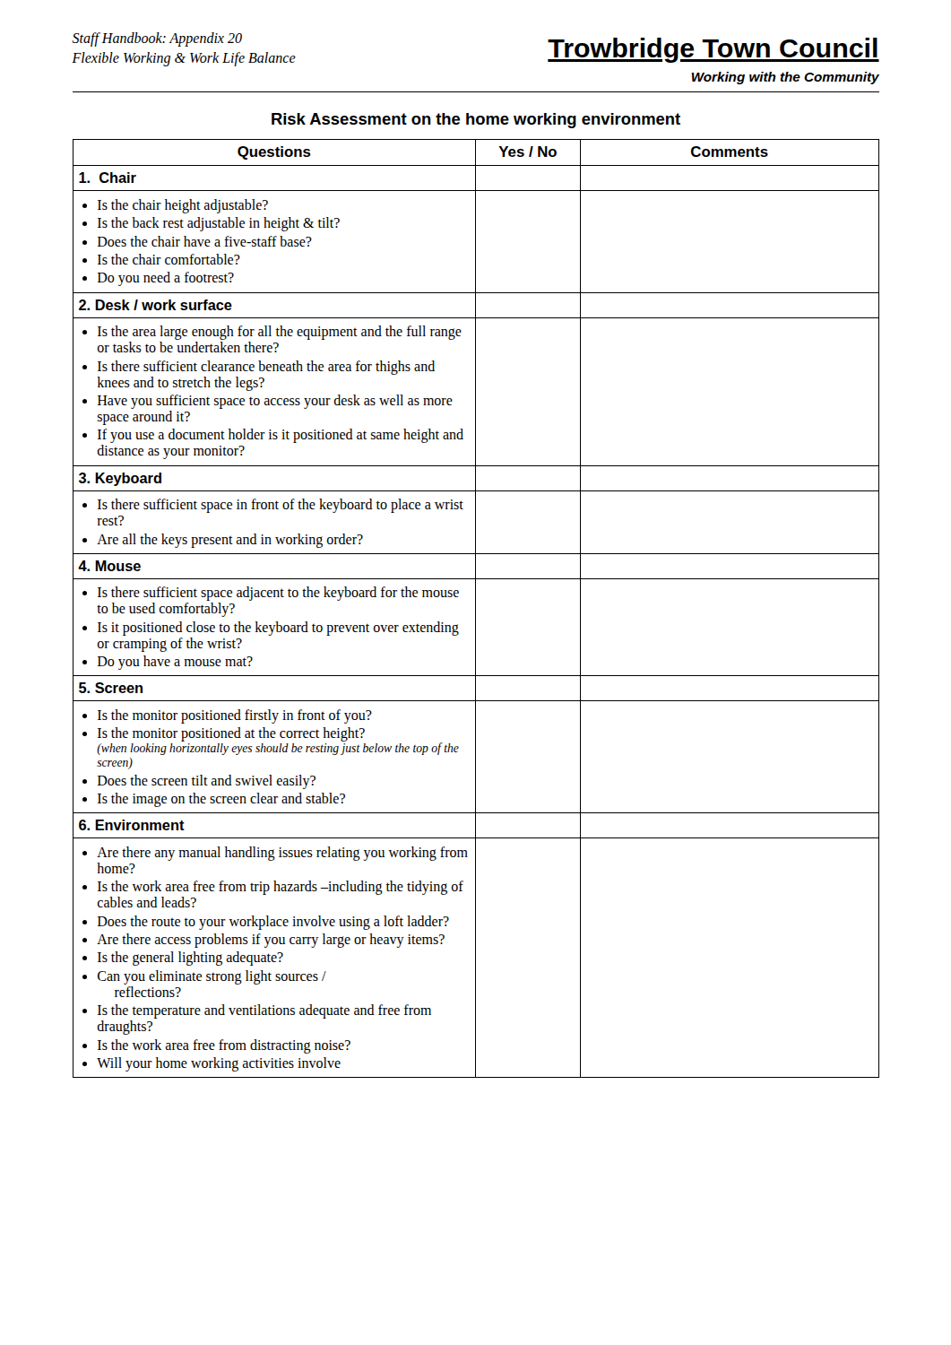Staff Handbook: Appendix 20
Flexible Working & Work Life Balance
Trowbridge Town Council
Working with the Community
Risk Assessment on the home working environment
| Questions | Yes / No | Comments |
| --- | --- | --- |
| 1. Chair | | |
| Is the chair height adjustable? Is the back rest adjustable in height & tilt? Does the chair have a five-staff base? Is the chair comfortable? Do you need a footrest? | | |
| 2. Desk / work surface | | |
| Is the area large enough for all the equipment and the full range or tasks to be undertaken there? Is there sufficient clearance beneath the area for thighs and knees and to stretch the legs? Have you sufficient space to access your desk as well as more space around it? If you use a document holder is it positioned at same height and distance as your monitor? | | |
| 3. Keyboard | | |
| Is there sufficient space in front of the keyboard to place a wrist rest? Are all the keys present and in working order? | | |
| 4. Mouse | | |
| Is there sufficient space adjacent to the keyboard for the mouse to be used comfortably? Is it positioned close to the keyboard to prevent over extending or cramping of the wrist? Do you have a mouse mat? | | |
| 5. Screen | | |
| Is the monitor positioned firstly in front of you? Is the monitor positioned at the correct height? (when looking horizontally eyes should be resting just below the top of the screen) Does the screen tilt and swivel easily? Is the image on the screen clear and stable? | | |
| 6. Environment | | |
| Are there any manual handling issues relating you working from home? Is the work area free from trip hazards –including the tidying of cables and leads? Does the route to your workplace involve using a loft ladder? Are there access problems if you carry large or heavy items? Is the general lighting adequate? Can you eliminate strong light sources / reflections? Is the temperature and ventilations adequate and free from draughts? Is the work area free from distracting noise? Will your home working activities involve | | |